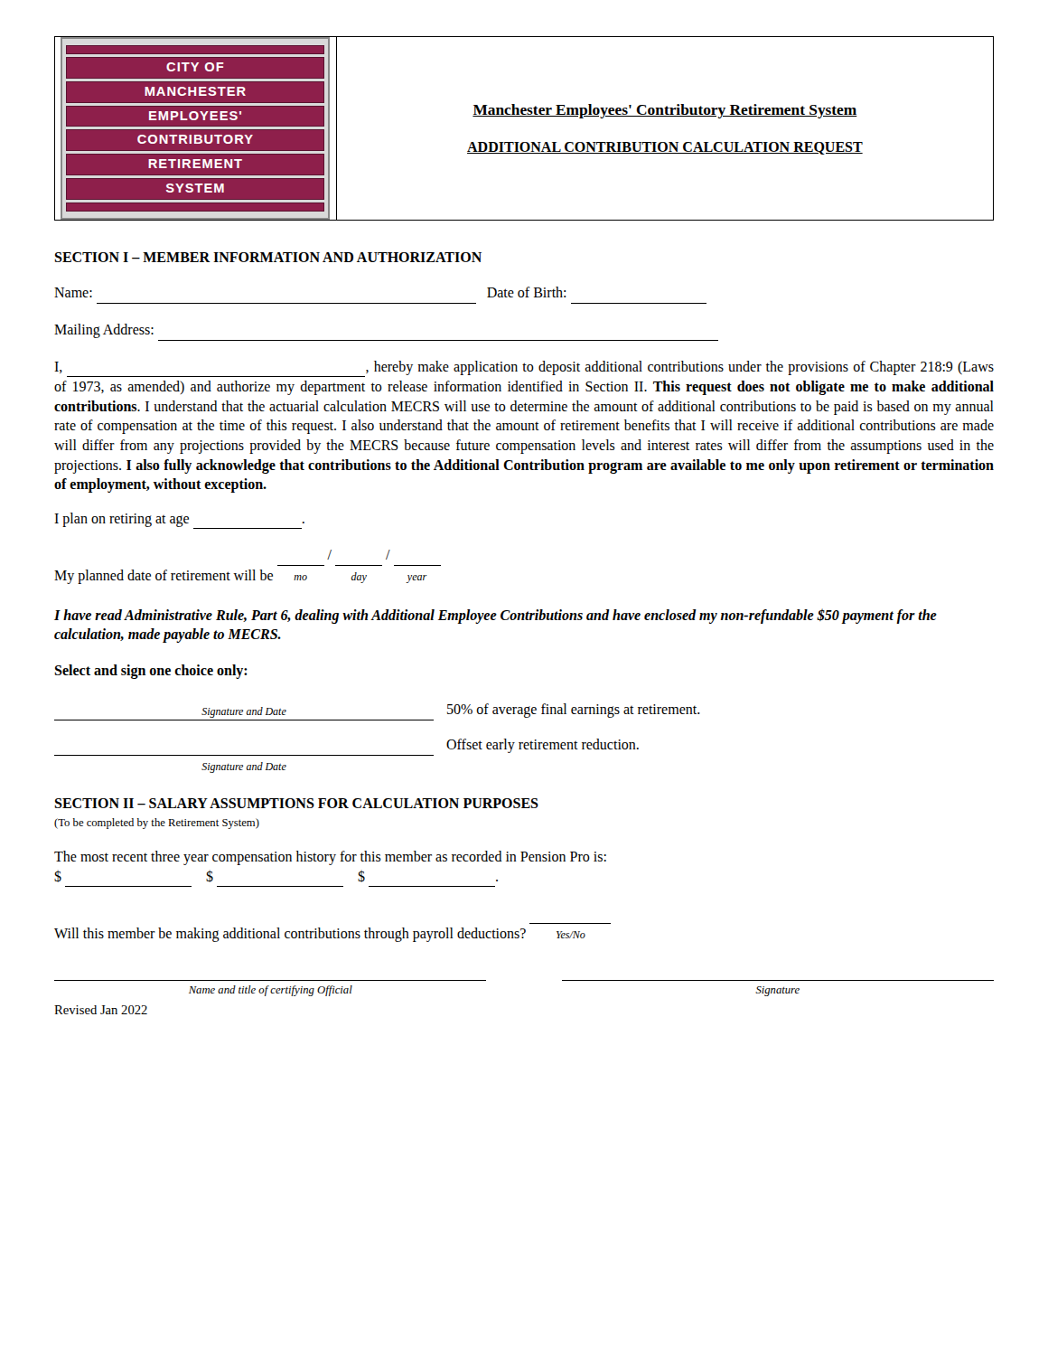| CITY OF MANCHESTER EMPLOYEES' CONTRIBUTORY RETIREMENT SYSTEM | Manchester Employees' Contributory Retirement System Additional Contribution Calculation Request |
SECTION I – MEMBER INFORMATION AND AUTHORIZATION
Name: Date of Birth:
Mailing Address:
I, , hereby make application to deposit additional contributions under the provisions of Chapter 218:9 (Laws of 1973, as amended) and authorize my department to release information identified in Section II. This request does not obligate me to make additional contributions. I understand that the actuarial calculation MECRS will use to determine the amount of additional contributions to be paid is based on my annual rate of compensation at the time of this request. I also understand that the amount of retirement benefits that I will receive if additional contributions are made will differ from any projections provided by the MECRS because future compensation levels and interest rates will differ from the assumptions used in the projections. I also fully acknowledge that contributions to the Additional Contribution program are available to me only upon retirement or termination of employment, without exception.
I plan on retiring at age .
My planned date of retirement will be mo/ day/ year
I have read Administrative Rule, Part 6, dealing with Additional Employee Contributions and have enclosed my non-refundable $50 payment for the calculation, made payable to MECRS.
Select and sign one choice only:
Signature and Date
50% of average final earnings at retirement.
Offset early retirement reduction.
Signature and Date
SECTION II – SALARY ASSUMPTIONS FOR CALCULATION PURPOSES
(To be completed by the Retirement System)
The most recent three year compensation history for this member as recorded in Pension Pro is:
$ $ $ .
Will this member be making additional contributions through payroll deductions? Yes/No
| Name and title of certifying Official | | Signature |
Revised Jan 2022